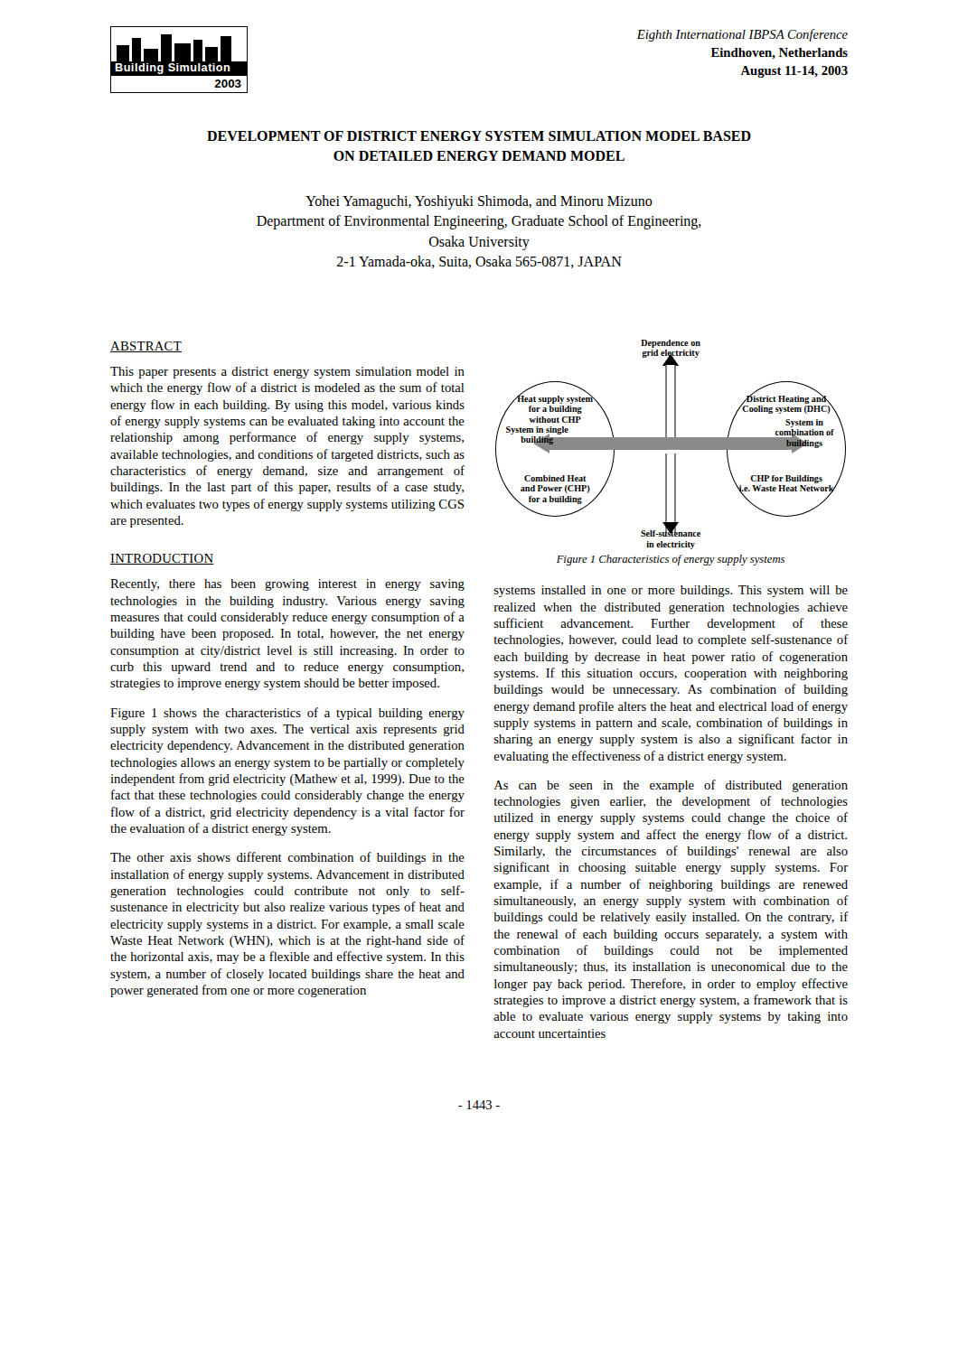Building Simulation
2003
Eighth International IBPSA Conference
Eindhoven, Netherlands
August 11-14, 2003
Development of District Energy System Simulation Model Based
on Detailed Energy Demand Model
Yohei Yamaguchi, Yoshiyuki Shimoda, and Minoru Mizuno
Department of Environmental Engineering, Graduate School of Engineering,
Osaka University
2-1 Yamada-oka, Suita, Osaka 565-0871, JAPAN
ABSTRACT
This paper presents a district energy system simulation model in which the energy flow of a district is modeled as the sum of total energy flow in each building. By using this model, various kinds of energy supply systems can be evaluated taking into account the relationship among performance of energy supply systems, available technologies, and conditions of targeted districts, such as characteristics of energy demand, size and arrangement of buildings. In the last part of this paper, results of a case study, which evaluates two types of energy supply systems utilizing CGS are presented.
INTRODUCTION
Recently, there has been growing interest in energy saving technologies in the building industry. Various energy saving measures that could considerably reduce energy consumption of a building have been proposed. In total, however, the net energy consumption at city/district level is still increasing. In order to curb this upward trend and to reduce energy consumption, strategies to improve energy system should be better imposed.
Figure 1 shows the characteristics of a typical building energy supply system with two axes. The vertical axis represents grid electricity dependency. Advancement in the distributed generation technologies allows an energy system to be partially or completely independent from grid electricity (Mathew et al, 1999). Due to the fact that these technologies could considerably change the energy flow of a district, grid electricity dependency is a vital factor for the evaluation of a district energy system.
The other axis shows different combination of buildings in the installation of energy supply systems. Advancement in distributed generation technologies could contribute not only to self-sustenance in electricity but also realize various types of heat and electricity supply systems in a district. For example, a small scale Waste Heat Network (WHN), which is at the right-hand side of the horizontal axis, may be a flexible and effective system. In this system, a number of closely located buildings share the heat and power generated from one or more cogeneration
Dependence on
grid electricity
Self-sustenance
in electricity
Heat supply system
for a building
without CHP
Combined Heat
and Power (CHP)
for a building
District Heating and
Cooling system (DHC)
CHP for Buildings
i.e. Waste Heat Network
System in single
building
System in
combination of
buildings
Figure 1 Characteristics of energy supply systems
systems installed in one or more buildings. This system will be realized when the distributed generation technologies achieve sufficient advancement. Further development of these technologies, however, could lead to complete self-sustenance of each building by decrease in heat power ratio of cogeneration systems. If this situation occurs, cooperation with neighboring buildings would be unnecessary. As combination of building energy demand profile alters the heat and electrical load of energy supply systems in pattern and scale, combination of buildings in sharing an energy supply system is also a significant factor in evaluating the effectiveness of a district energy system.
As can be seen in the example of distributed generation technologies given earlier, the development of technologies utilized in energy supply systems could change the choice of energy supply system and affect the energy flow of a district. Similarly, the circumstances of buildings' renewal are also significant in choosing suitable energy supply systems. For example, if a number of neighboring buildings are renewed simultaneously, an energy supply system with combination of buildings could be relatively easily installed. On the contrary, if the renewal of each building occurs separately, a system with combination of buildings could not be implemented simultaneously; thus, its installation is uneconomical due to the longer pay back period. Therefore, in order to employ effective strategies to improve a district energy system, a framework that is able to evaluate various energy supply systems by taking into account uncertainties
- 1443 -